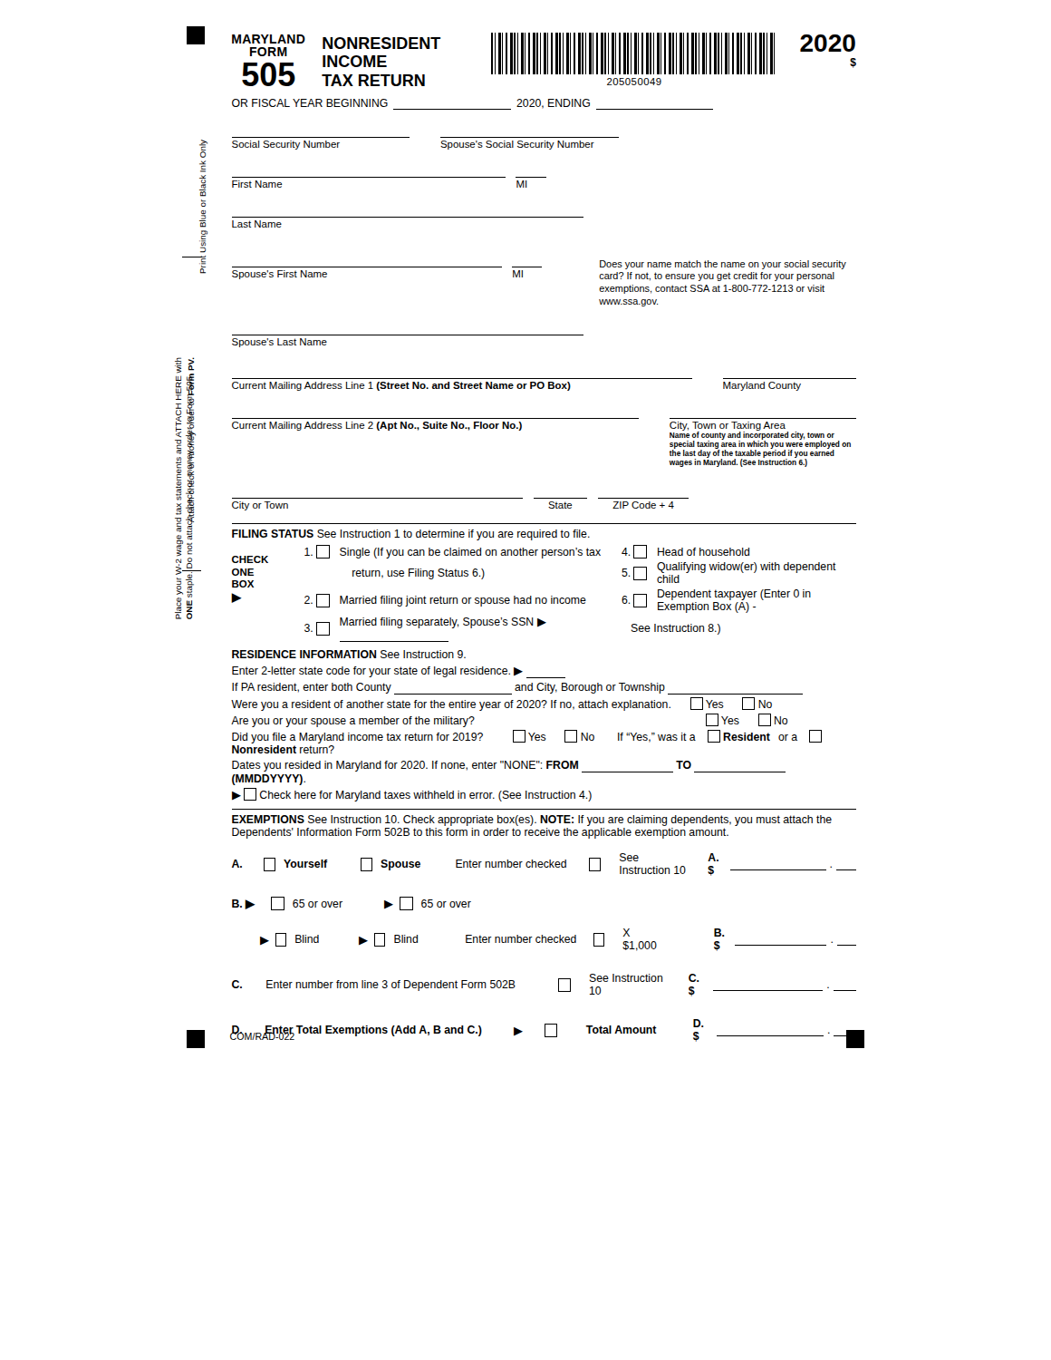MARYLAND
FORM
505
NONRESIDENT INCOME
TAX RETURN
205050049
2020
$
Print Using Blue or Black Ink Only
Place your W-2 wage and tax statements and ATTACH HERE with
ONE staple. Do not attach check or money order to Form 505.
Attach check or money order to Form PV.
OR FISCAL YEAR BEGINNING 2020, ENDING
Social Security Number
Spouse's Social Security Number
First Name
MI
Last Name
Spouse's First Name
MI
Does your name match the name on your social security card? If not, to ensure you get credit for your personal exemptions, contact SSA at 1-800-772-1213 or visit www.ssa.gov.
Spouse's Last Name
Current Mailing Address Line 1 (Street No. and Street Name or PO Box)
Maryland County
Current Mailing Address Line 2 (Apt No., Suite No., Floor No.)
City, Town or Taxing Area
Name of county and incorporated city, town or special taxing area in which you were employed on the last day of the taxable period if you earned wages in Maryland. (See Instruction 6.)
City or Town
State
ZIP Code + 4
FILING STATUS See Instruction 1 to determine if you are required to file.
| CHECK ONE BOX ▶ | 1. | | Single (If you can be claimed on another person’s tax | 4. | | Head of household |
| | | return, use Filing Status 6.) | 5. | | Qualifying widow(er) with dependent child |
| 2. | | Married filing joint return or spouse had no income | 6. | | Dependent taxpayer (Enter 0 in Exemption Box (A) - |
| | 3. | | Married filing separately, Spouse’s SSN ▶ | See Instruction 8.) |
RESIDENCE INFORMATION See Instruction 9.
Enter 2-letter state code for your state of legal residence. ▶
If PA resident, enter both County and City, Borough or Township
Were you a resident of another state for the entire year of 2020? If no, attach explanation. Yes No
Are you or your spouse a member of the military? Yes No
Did you file a Maryland income tax return for 2019? Yes No If “Yes,” was it a Resident or a Nonresident return?
Dates you resided in Maryland for 2020. If none, enter "NONE": FROM TO (MMDDYYYY).
▶ Check here for Maryland taxes withheld in error. (See Instruction 4.)
EXEMPTIONS See Instruction 10. Check appropriate box(es). NOTE: If you are claiming dependents, you must attach the Dependents' Information Form 502B to this form in order to receive the applicable exemption amount.
A. Yourself Spouse Enter number checked See Instruction 10 A. $ .
B. ▶ 65 or over ▶ 65 or over
▶ Blind ▶ Blind Enter number checked X $1,000 B. $ .
C. Enter number from line 3 of Dependent Form 502B See Instruction 10 C. $ .
D. Enter Total Exemptions (Add A, B and C.) ▶ Total Amount D. $ .
COM/RAD-022